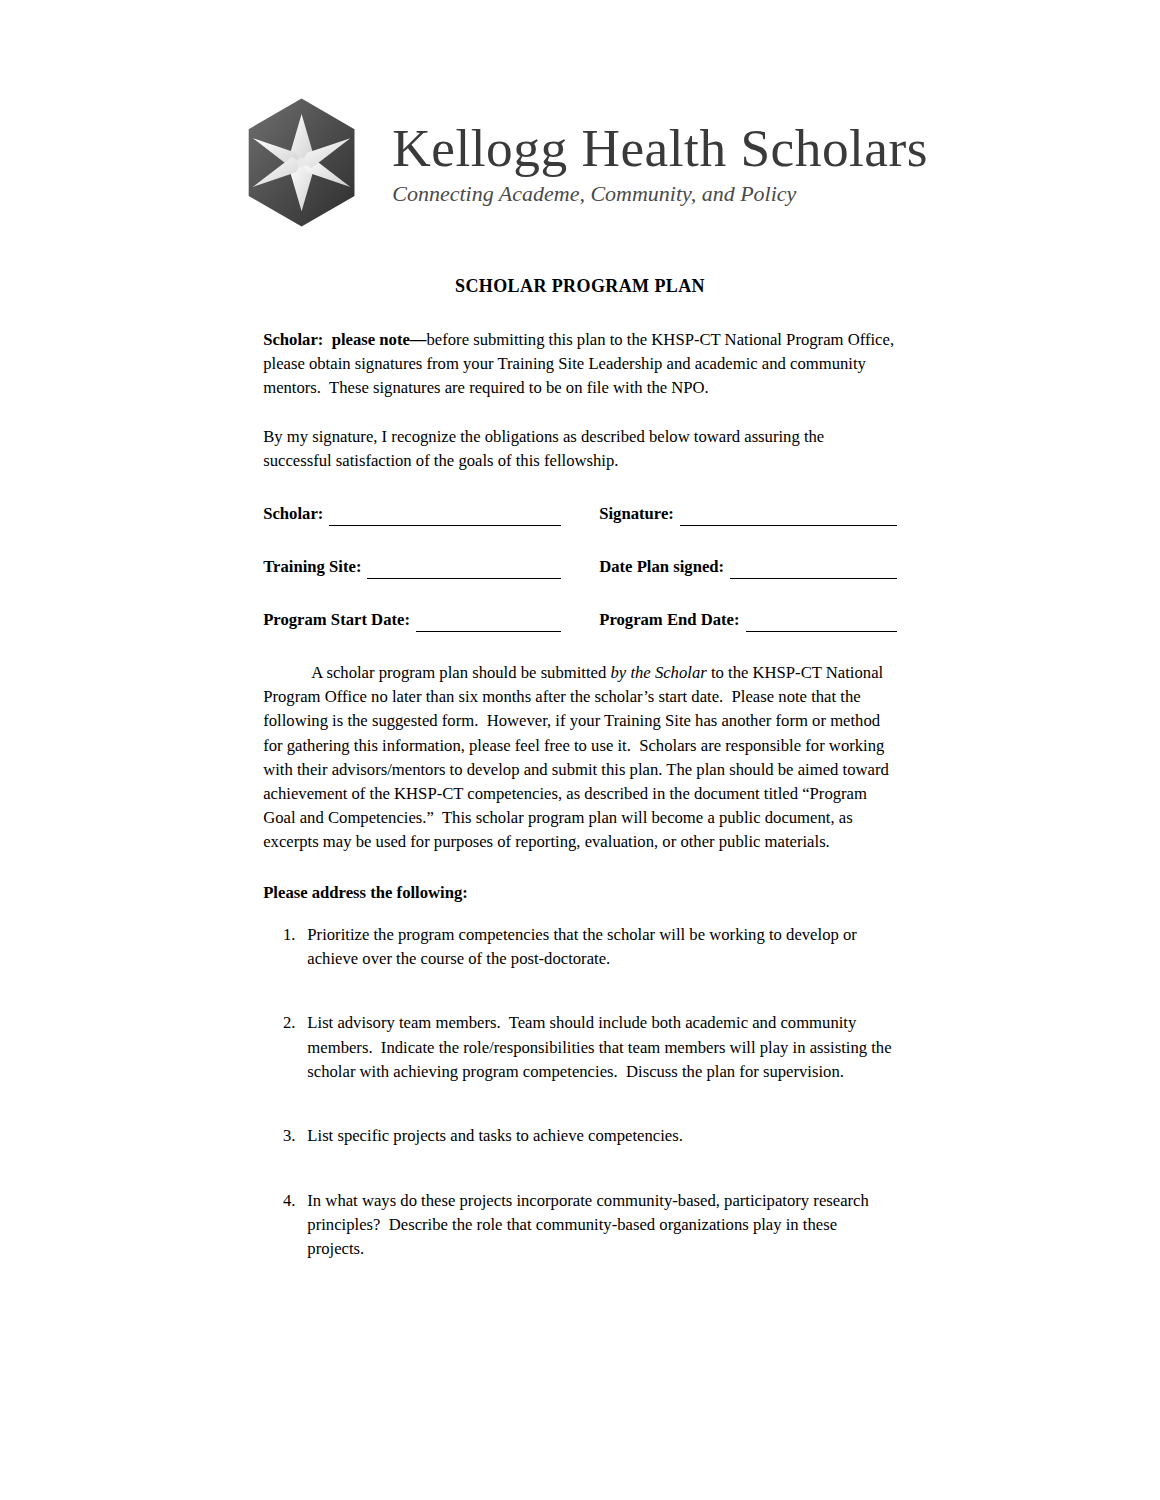Kellogg Health Scholars
Connecting Academe, Community, and Policy
SCHOLAR PROGRAM PLAN
Scholar: please note—before submitting this plan to the KHSP-CT National Program Office, please obtain signatures from your Training Site Leadership and academic and community mentors. These signatures are required to be on file with the NPO.
By my signature, I recognize the obligations as described below toward assuring the successful satisfaction of the goals of this fellowship.
Scholar:
Signature:
Training Site:
Date Plan signed:
Program Start Date:
Program End Date:
A scholar program plan should be submitted by the Scholar to the KHSP-CT National Program Office no later than six months after the scholar’s start date. Please note that the following is the suggested form. However, if your Training Site has another form or method for gathering this information, please feel free to use it. Scholars are responsible for working with their advisors/mentors to develop and submit this plan. The plan should be aimed toward achievement of the KHSP-CT competencies, as described in the document titled “Program Goal and Competencies.” This scholar program plan will become a public document, as excerpts may be used for purposes of reporting, evaluation, or other public materials.
Please address the following:
Prioritize the program competencies that the scholar will be working to develop or achieve over the course of the post-doctorate.
List advisory team members. Team should include both academic and community members. Indicate the role/responsibilities that team members will play in assisting the scholar with achieving program competencies. Discuss the plan for supervision.
List specific projects and tasks to achieve competencies.
In what ways do these projects incorporate community-based, participatory research principles? Describe the role that community-based organizations play in these projects.